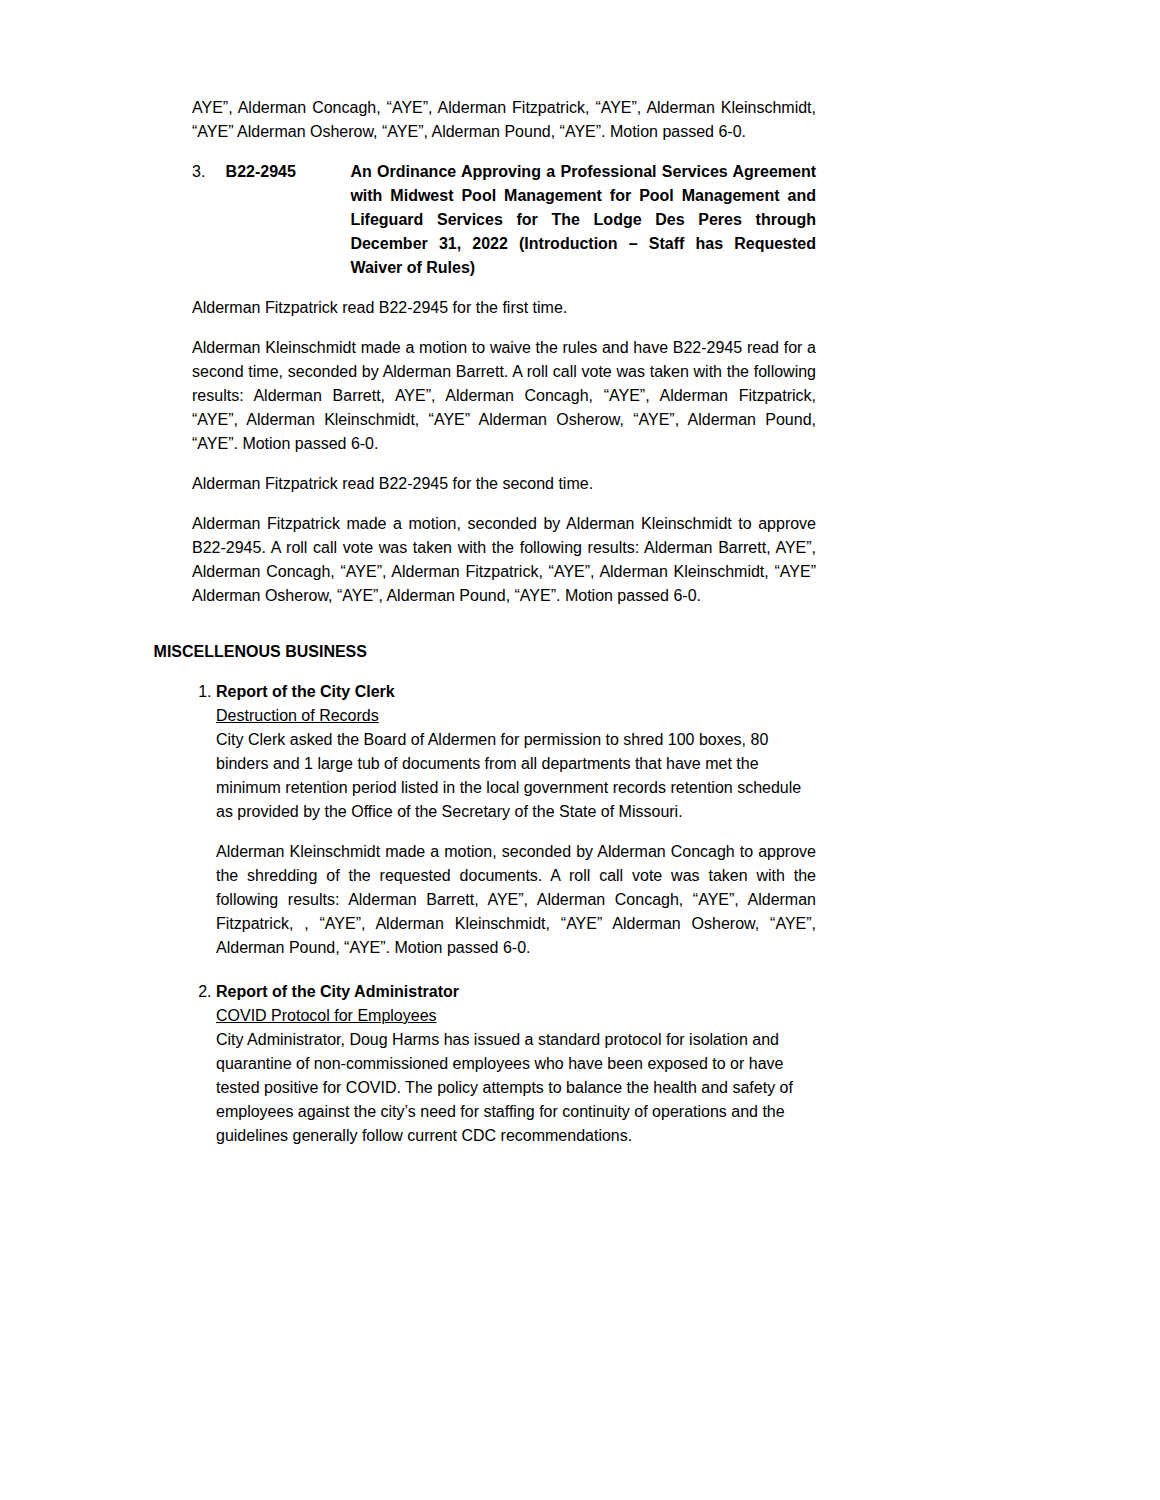AYE”, Alderman Concagh, “AYE”, Alderman Fitzpatrick, “AYE”, Alderman Kleinschmidt, “AYE” Alderman Osherow, “AYE”, Alderman Pound, “AYE”. Motion passed 6-0.
| 3. | B22-2945 | An Ordinance Approving a Professional Services Agreement with Midwest Pool Management for Pool Management and Lifeguard Services for The Lodge Des Peres through December 31, 2022 (Introduction – Staff has Requested Waiver of Rules) |
Alderman Fitzpatrick read B22-2945 for the first time.
Alderman Kleinschmidt made a motion to waive the rules and have B22-2945 read for a second time, seconded by Alderman Barrett. A roll call vote was taken with the following results: Alderman Barrett, AYE”, Alderman Concagh, “AYE”, Alderman Fitzpatrick, “AYE”, Alderman Kleinschmidt, “AYE” Alderman Osherow, “AYE”, Alderman Pound, “AYE”. Motion passed 6-0.
Alderman Fitzpatrick read B22-2945 for the second time.
Alderman Fitzpatrick made a motion, seconded by Alderman Kleinschmidt to approve B22-2945. A roll call vote was taken with the following results: Alderman Barrett, AYE”, Alderman Concagh, “AYE”, Alderman Fitzpatrick, “AYE”, Alderman Kleinschmidt, “AYE” Alderman Osherow, “AYE”, Alderman Pound, “AYE”. Motion passed 6-0.
MISCELLENOUS BUSINESS
Report of the City Clerk
Destruction of Records
City Clerk asked the Board of Aldermen for permission to shred 100 boxes, 80 binders and 1 large tub of documents from all departments that have met the minimum retention period listed in the local government records retention schedule as provided by the Office of the Secretary of the State of Missouri.
Alderman Kleinschmidt made a motion, seconded by Alderman Concagh to approve the shredding of the requested documents. A roll call vote was taken with the following results: Alderman Barrett, AYE”, Alderman Concagh, “AYE”, Alderman Fitzpatrick, , “AYE”, Alderman Kleinschmidt, “AYE” Alderman Osherow, “AYE”, Alderman Pound, “AYE”. Motion passed 6-0.
Report of the City Administrator
COVID Protocol for Employees
City Administrator, Doug Harms has issued a standard protocol for isolation and quarantine of non-commissioned employees who have been exposed to or have tested positive for COVID. The policy attempts to balance the health and safety of employees against the city’s need for staffing for continuity of operations and the guidelines generally follow current CDC recommendations.